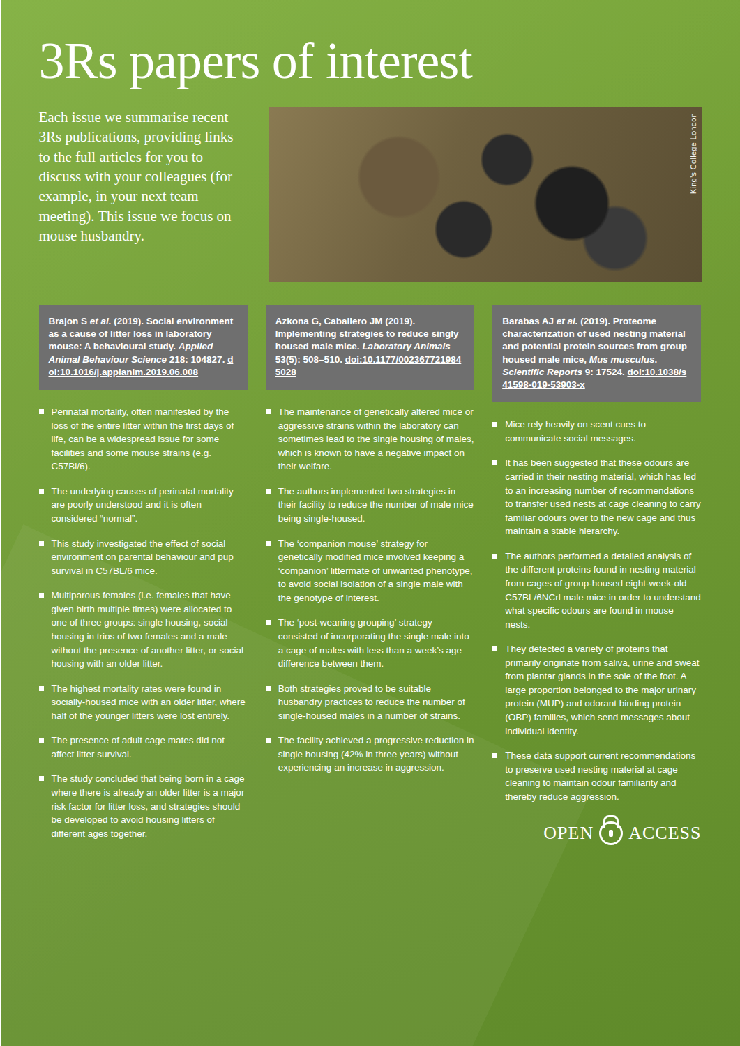3Rs papers of interest
Each issue we summarise recent 3Rs publications, providing links to the full articles for you to discuss with your colleagues (for example, in your next team meeting). This issue we focus on mouse husbandry.
King’s College London
Brajon S et al. (2019). Social environment as a cause of litter loss in laboratory mouse: A behavioural study. Applied Animal Behaviour Science 218: 104827. doi:10.1016/j.applanim.2019.06.008
Perinatal mortality, often manifested by the loss of the entire litter within the first days of life, can be a widespread issue for some facilities and some mouse strains (e.g. C57Bl/6).
The underlying causes of perinatal mortality are poorly understood and it is often considered “normal”.
This study investigated the effect of social environment on parental behaviour and pup survival in C57BL/6 mice.
Multiparous females (i.e. females that have given birth multiple times) were allocated to one of three groups: single housing, social housing in trios of two females and a male without the presence of another litter, or social housing with an older litter.
The highest mortality rates were found in socially-housed mice with an older litter, where half of the younger litters were lost entirely.
The presence of adult cage mates did not affect litter survival.
The study concluded that being born in a cage where there is already an older litter is a major risk factor for litter loss, and strategies should be developed to avoid housing litters of different ages together.
Azkona G, Caballero JM (2019). Implementing strategies to reduce singly housed male mice. Laboratory Animals 53(5): 508–510. doi:10.1177/0023677219845028
The maintenance of genetically altered mice or aggressive strains within the laboratory can sometimes lead to the single housing of males, which is known to have a negative impact on their welfare.
The authors implemented two strategies in their facility to reduce the number of male mice being single-housed.
The ‘companion mouse’ strategy for genetically modified mice involved keeping a ‘companion’ littermate of unwanted phenotype, to avoid social isolation of a single male with the genotype of interest.
The ‘post-weaning grouping’ strategy consisted of incorporating the single male into a cage of males with less than a week’s age difference between them.
Both strategies proved to be suitable husbandry practices to reduce the number of single-housed males in a number of strains.
The facility achieved a progressive reduction in single housing (42% in three years) without experiencing an increase in aggression.
Barabas AJ et al. (2019). Proteome characterization of used nesting material and potential protein sources from group housed male mice, Mus musculus. Scientific Reports 9: 17524. doi:10.1038/s41598-019-53903-x
Mice rely heavily on scent cues to communicate social messages.
It has been suggested that these odours are carried in their nesting material, which has led to an increasing number of recommendations to transfer used nests at cage cleaning to carry familiar odours over to the new cage and thus maintain a stable hierarchy.
The authors performed a detailed analysis of the different proteins found in nesting material from cages of group-housed eight-week-old C57BL/6NCrl male mice in order to understand what specific odours are found in mouse nests.
They detected a variety of proteins that primarily originate from saliva, urine and sweat from plantar glands in the sole of the foot. A large proportion belonged to the major urinary protein (MUP) and odorant binding protein (OBP) families, which send messages about individual identity.
These data support current recommendations to preserve used nesting material at cage cleaning to maintain odour familiarity and thereby reduce aggression.
OPEN ACCESS